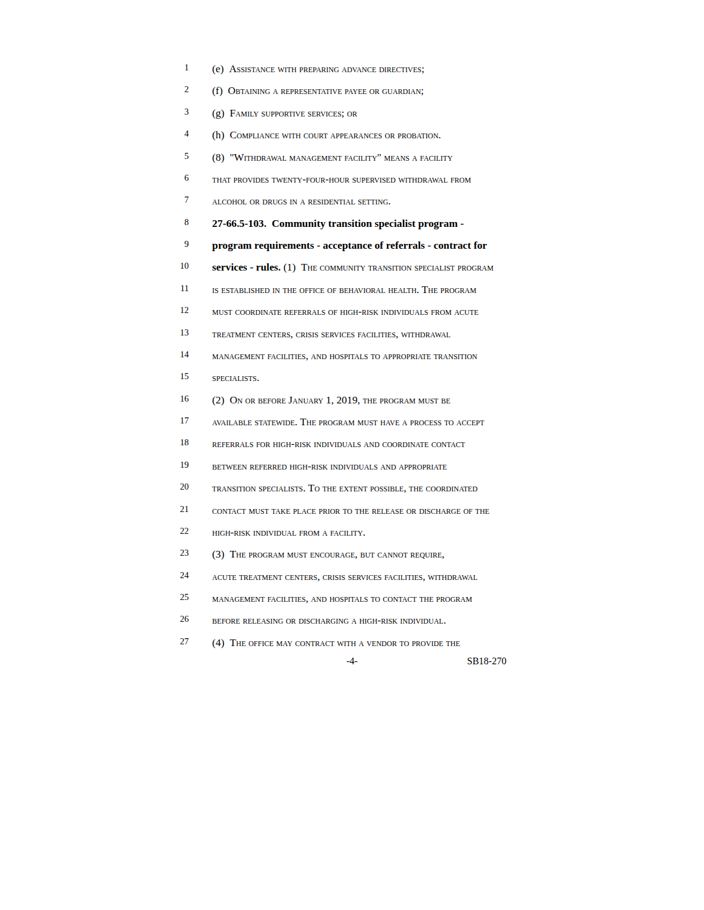(e) Assistance with preparing advance directives;
(f) Obtaining a representative payee or guardian;
(g) Family supportive services; or
(h) Compliance with court appearances or probation.
(8) "Withdrawal management facility" means a facility
that provides twenty-four-hour supervised withdrawal from
alcohol or drugs in a residential setting.
27-66.5-103. Community transition specialist program -
program requirements - acceptance of referrals - contract for
services - rules. (1) The community transition specialist program
is established in the office of behavioral health. The program
must coordinate referrals of high-risk individuals from acute
treatment centers, crisis services facilities, withdrawal
management facilities, and hospitals to appropriate transition
specialists.
(2) On or before January 1, 2019, the program must be
available statewide. The program must have a process to accept
referrals for high-risk individuals and coordinate contact
between referred high-risk individuals and appropriate
transition specialists. To the extent possible, the coordinated
contact must take place prior to the release or discharge of the
high-risk individual from a facility.
(3) The program must encourage, but cannot require,
acute treatment centers, crisis services facilities, withdrawal
management facilities, and hospitals to contact the program
before releasing or discharging a high-risk individual.
(4) The office may contract with a vendor to provide the
-4- SB18-270